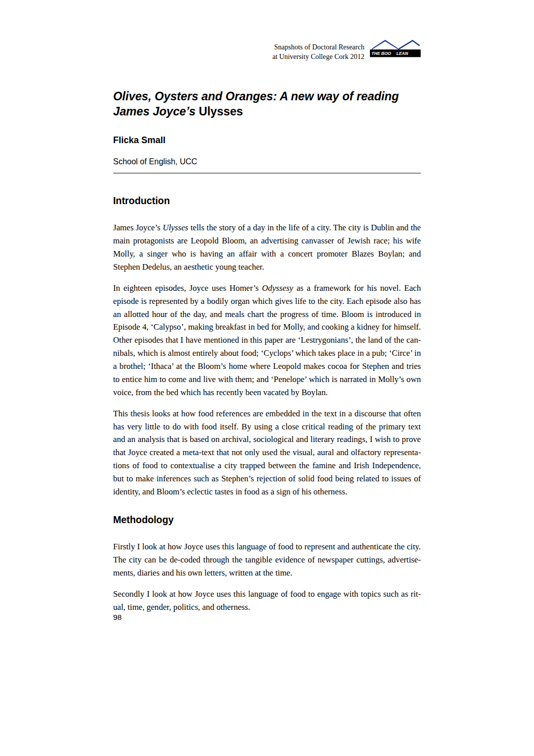Snapshots of Doctoral Research
at University College Cork 2012
The Boolean THE BOO LEAN
Olives, Oysters and Oranges: A new way of reading James Joyce’s Ulysses
Flicka Small
School of English, UCC
Introduction
James Joyce’s Ulysses tells the story of a day in the life of a city. The city is Dublin and the main protagonists are Leopold Bloom, an advertising canvasser of Jewish race; his wife Molly, a singer who is having an affair with a concert promoter Blazes Boylan; and Stephen Dedelus, an aesthetic young teacher.
In eighteen episodes, Joyce uses Homer’s Odyssesy as a framework for his novel. Each episode is represented by a bodily organ which gives life to the city. Each episode also has an allotted hour of the day, and meals chart the progress of time. Bloom is introduced in Episode 4, ‘Calypso’, making breakfast in bed for Molly, and cooking a kidney for himself. Other episodes that I have mentioned in this paper are ‘Lestrygonians’, the land of the cannibals, which is almost entirely about food; ‘Cyclops’ which takes place in a pub; ‘Circe’ in a brothel; ‘Ithaca’ at the Bloom’s home where Leopold makes cocoa for Stephen and tries to entice him to come and live with them; and ‘Penelope’ which is narrated in Molly’s own voice, from the bed which has recently been vacated by Boylan.
This thesis looks at how food references are embedded in the text in a discourse that often has very little to do with food itself. By using a close critical reading of the primary text and an analysis that is based on archival, sociological and literary readings, I wish to prove that Joyce created a meta-text that not only used the visual, aural and olfactory representations of food to contextualise a city trapped between the famine and Irish Independence, but to make inferences such as Stephen’s rejection of solid food being related to issues of identity, and Bloom’s eclectic tastes in food as a sign of his otherness.
Methodology
Firstly I look at how Joyce uses this language of food to represent and authenticate the city. The city can be de-coded through the tangible evidence of newspaper cuttings, advertisements, diaries and his own letters, written at the time.
Secondly I look at how Joyce uses this language of food to engage with topics such as ritual, time, gender, politics, and otherness.
98